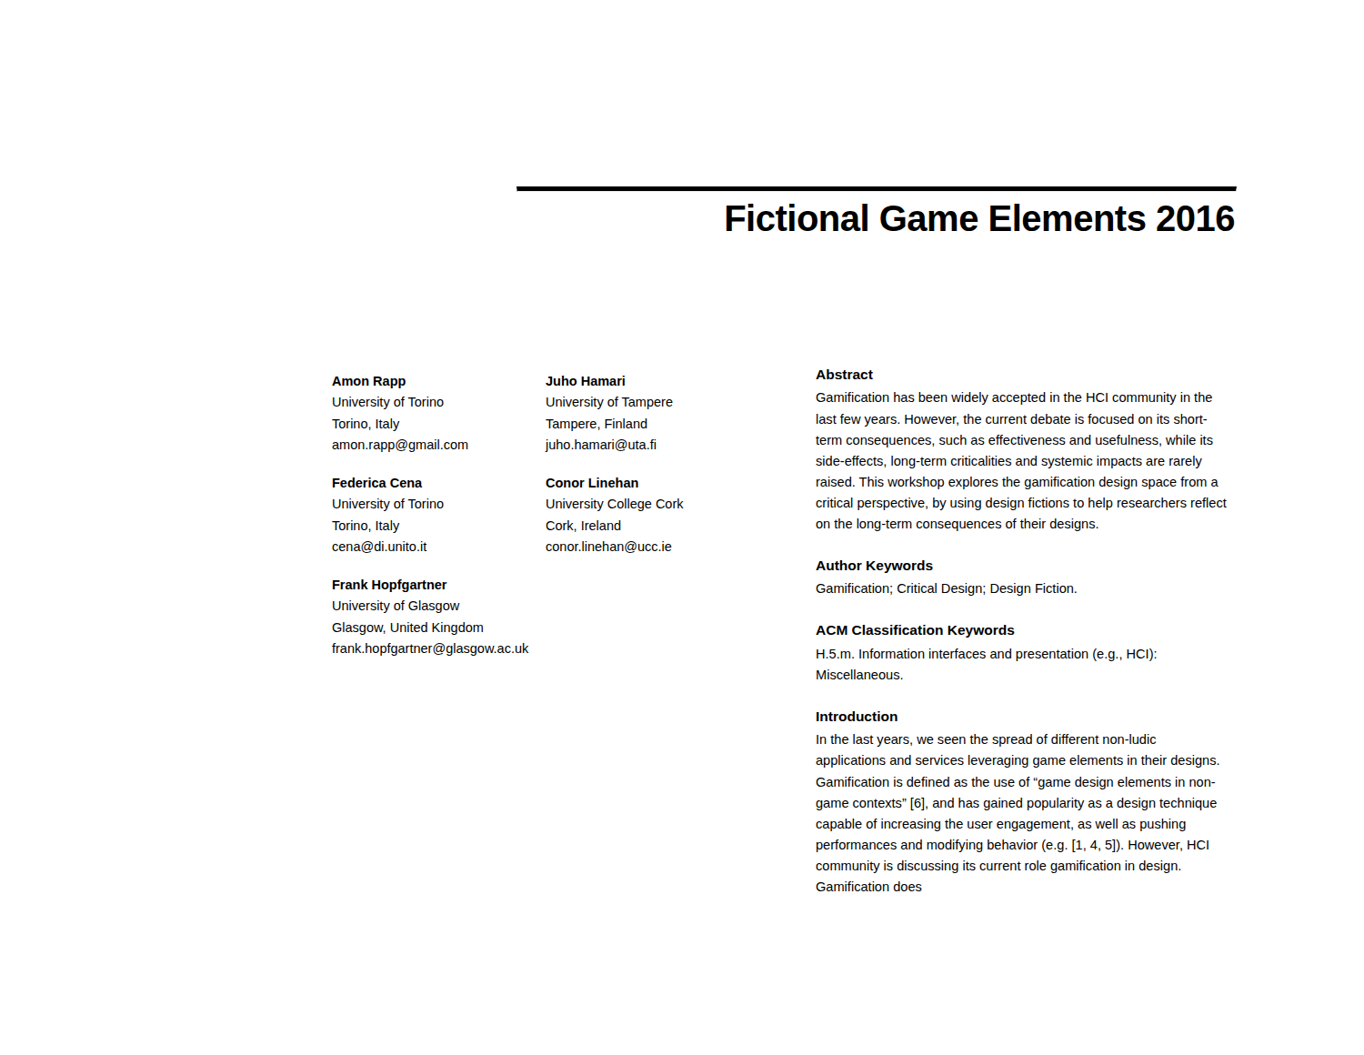Fictional Game Elements 2016
Amon Rapp
University of Torino
Torino, Italy
amon.rapp@gmail.com
Federica Cena
University of Torino
Torino, Italy
cena@di.unito.it
Frank Hopfgartner
University of Glasgow
Glasgow, United Kingdom
frank.hopfgartner@glasgow.ac.uk
Juho Hamari
University of Tampere
Tampere, Finland
juho.hamari@uta.fi
Conor Linehan
University College Cork
Cork, Ireland
conor.linehan@ucc.ie
Abstract
Gamification has been widely accepted in the HCI community in the last few years. However, the current debate is focused on its short-term consequences, such as effectiveness and usefulness, while its side-effects, long-term criticalities and systemic impacts are rarely raised. This workshop explores the gamification design space from a critical perspective, by using design fictions to help researchers reflect on the long-term consequences of their designs.
Author Keywords
Gamification; Critical Design; Design Fiction.
ACM Classification Keywords
H.5.m. Information interfaces and presentation (e.g., HCI): Miscellaneous.
Introduction
In the last years, we seen the spread of different non-ludic applications and services leveraging game elements in their designs. Gamification is defined as the use of “game design elements in non-game contexts” [6], and has gained popularity as a design technique capable of increasing the user engagement, as well as pushing performances and modifying behavior (e.g. [1, 4, 5]). However, HCI community is discussing its current role gamification in design. Gamification does